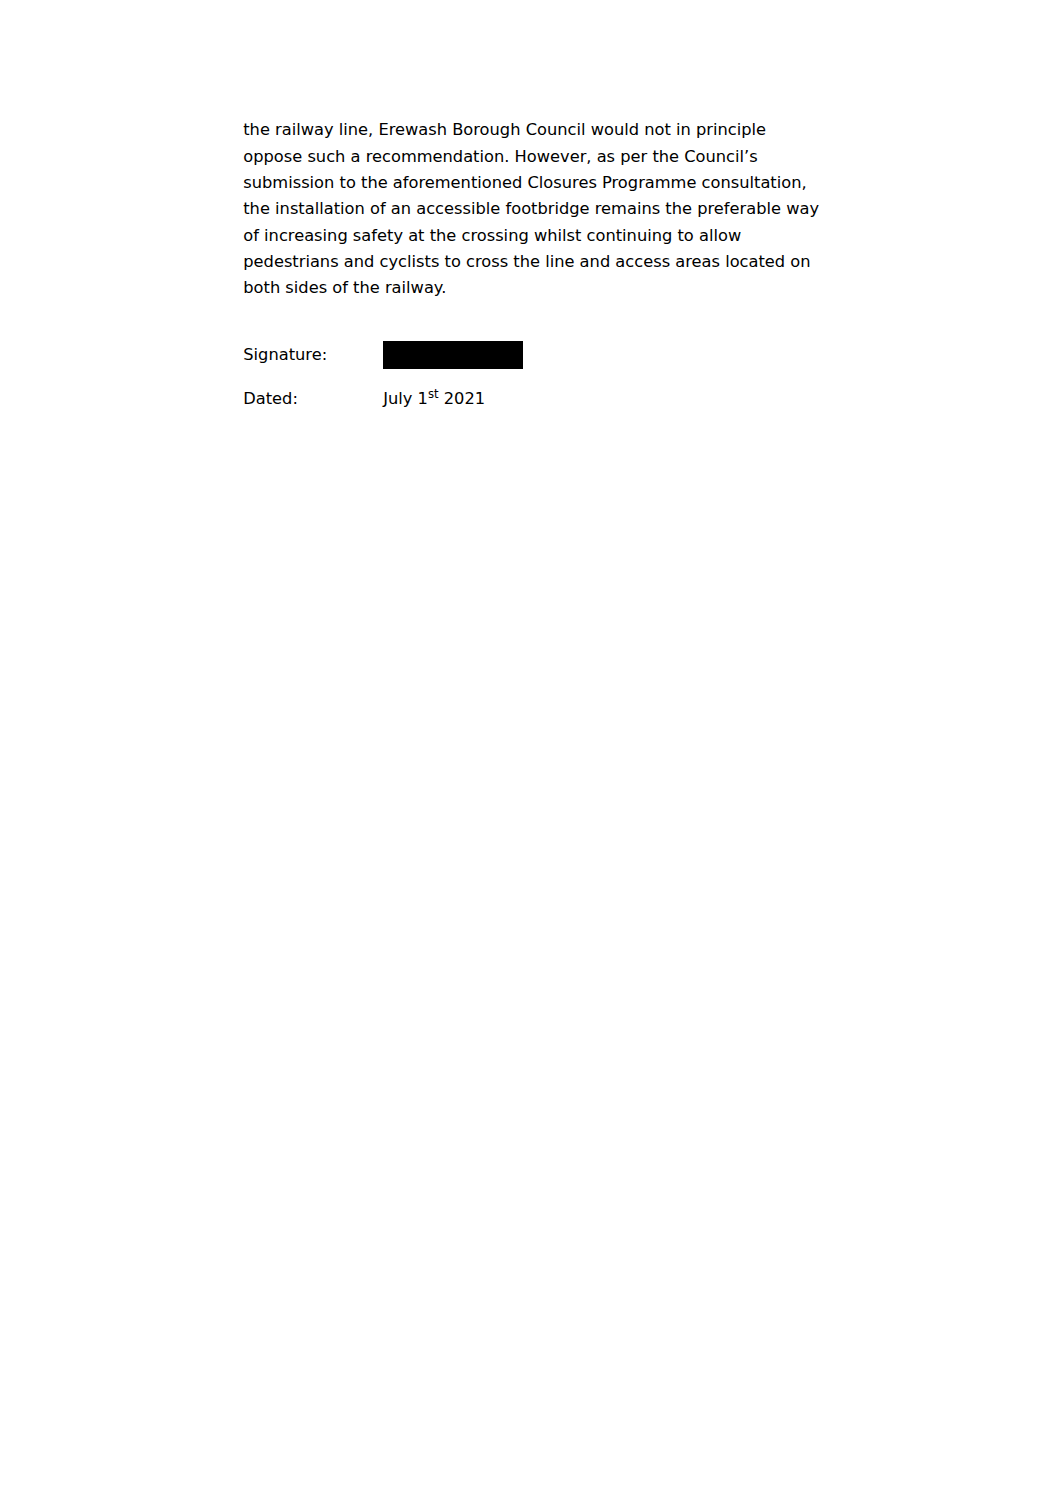the railway line, Erewash Borough Council would not in principle oppose such a recommendation. However, as per the Council’s submission to the aforementioned Closures Programme consultation, the installation of an accessible footbridge remains the preferable way of increasing safety at the crossing whilst continuing to allow pedestrians and cyclists to cross the line and access areas located on both sides of the railway.
Signature:
Dated: July 1st 2021